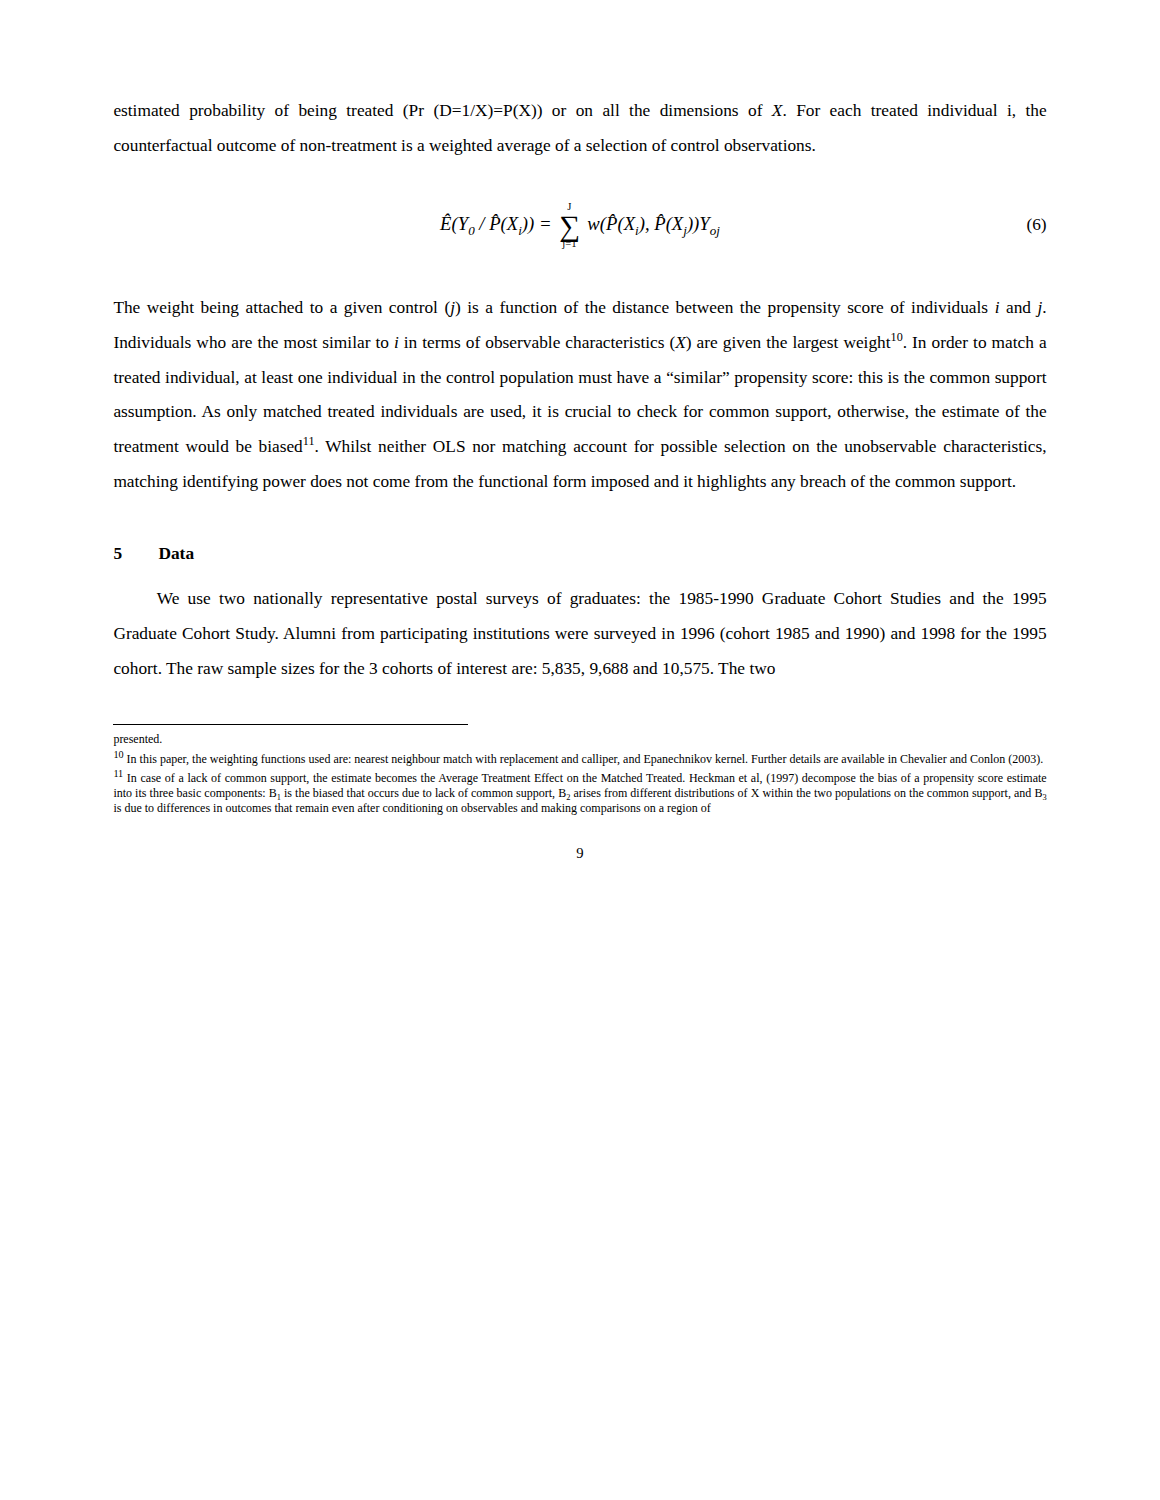estimated probability of being treated (Pr (D=1/X)=P(X)) or on all the dimensions of X. For each treated individual i, the counterfactual outcome of non-treatment is a weighted average of a selection of control observations.
Ê(Y0 / P̂(Xi)) = J∑j=1 w(P̂(Xi), P̂(Xj))Yoj (6)
The weight being attached to a given control (j) is a function of the distance between the propensity score of individuals i and j. Individuals who are the most similar to i in terms of observable characteristics (X) are given the largest weight10. In order to match a treated individual, at least one individual in the control population must have a “similar” propensity score: this is the common support assumption. As only matched treated individuals are used, it is crucial to check for common support, otherwise, the estimate of the treatment would be biased11. Whilst neither OLS nor matching account for possible selection on the unobservable characteristics, matching identifying power does not come from the functional form imposed and it highlights any breach of the common support.
5 Data
We use two nationally representative postal surveys of graduates: the 1985-1990 Graduate Cohort Studies and the 1995 Graduate Cohort Study. Alumni from participating institutions were surveyed in 1996 (cohort 1985 and 1990) and 1998 for the 1995 cohort. The raw sample sizes for the 3 cohorts of interest are: 5,835, 9,688 and 10,575. The two
presented.
10 In this paper, the weighting functions used are: nearest neighbour match with replacement and calliper, and Epanechnikov kernel. Further details are available in Chevalier and Conlon (2003).
11 In case of a lack of common support, the estimate becomes the Average Treatment Effect on the Matched Treated. Heckman et al, (1997) decompose the bias of a propensity score estimate into its three basic components: B1 is the biased that occurs due to lack of common support, B2 arises from different distributions of X within the two populations on the common support, and B3 is due to differences in outcomes that remain even after conditioning on observables and making comparisons on a region of
9